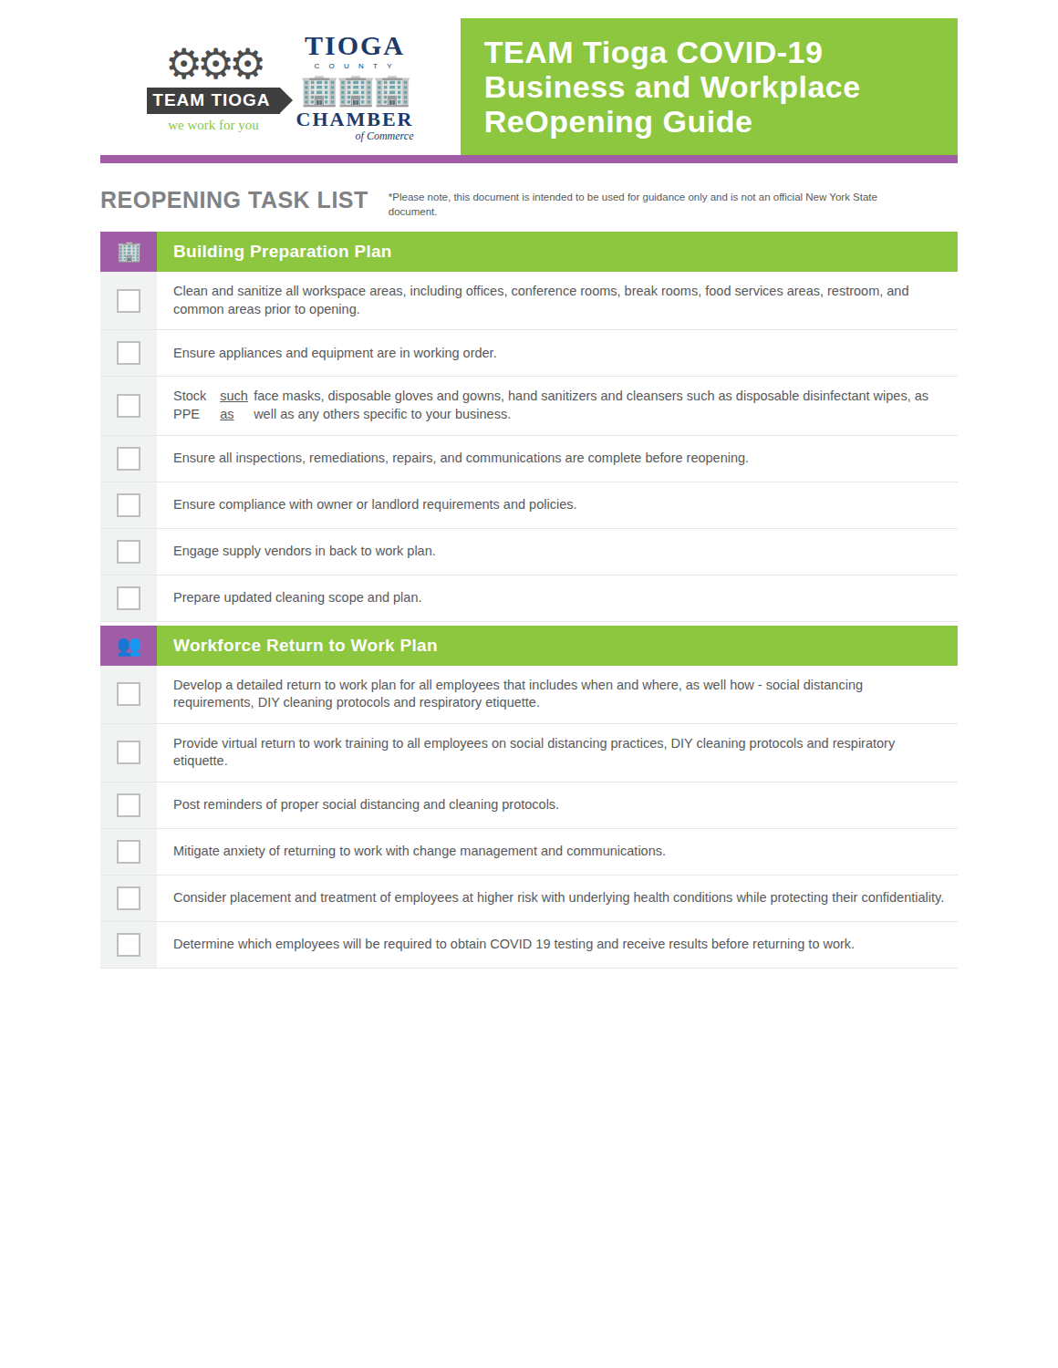⚙⚙⚙
TEAM TIOGA
we work for you
TIOGA
C O U N T Y
🏢🏢🏢
CHAMBER
of Commerce
TEAM Tioga COVID-19 Business and Workplace ReOpening Guide
REOPENING TASK LIST
*Please note, this document is intended to be used for guidance only and is not an official New York State document.
🏢
Building Preparation Plan
Clean and sanitize all workspace areas, including offices, conference rooms, break rooms, food services areas, restroom, and common areas prior to opening.
Ensure appliances and equipment are in working order.
Stock PPE such as face masks, disposable gloves and gowns, hand sanitizers and cleansers such as disposable disinfectant wipes, as well as any others specific to your business.
Ensure all inspections, remediations, repairs, and communications are complete before reopening.
Ensure compliance with owner or landlord requirements and policies.
Engage supply vendors in back to work plan.
Prepare updated cleaning scope and plan.
👥
Workforce Return to Work Plan
Develop a detailed return to work plan for all employees that includes when and where, as well how - social distancing requirements, DIY cleaning protocols and respiratory etiquette.
Provide virtual return to work training to all employees on social distancing practices, DIY cleaning protocols and respiratory etiquette.
Post reminders of proper social distancing and cleaning protocols.
Mitigate anxiety of returning to work with change management and communications.
Consider placement and treatment of employees at higher risk with underlying health conditions while protecting their confidentiality.
Determine which employees will be required to obtain COVID 19 testing and receive results before returning to work.